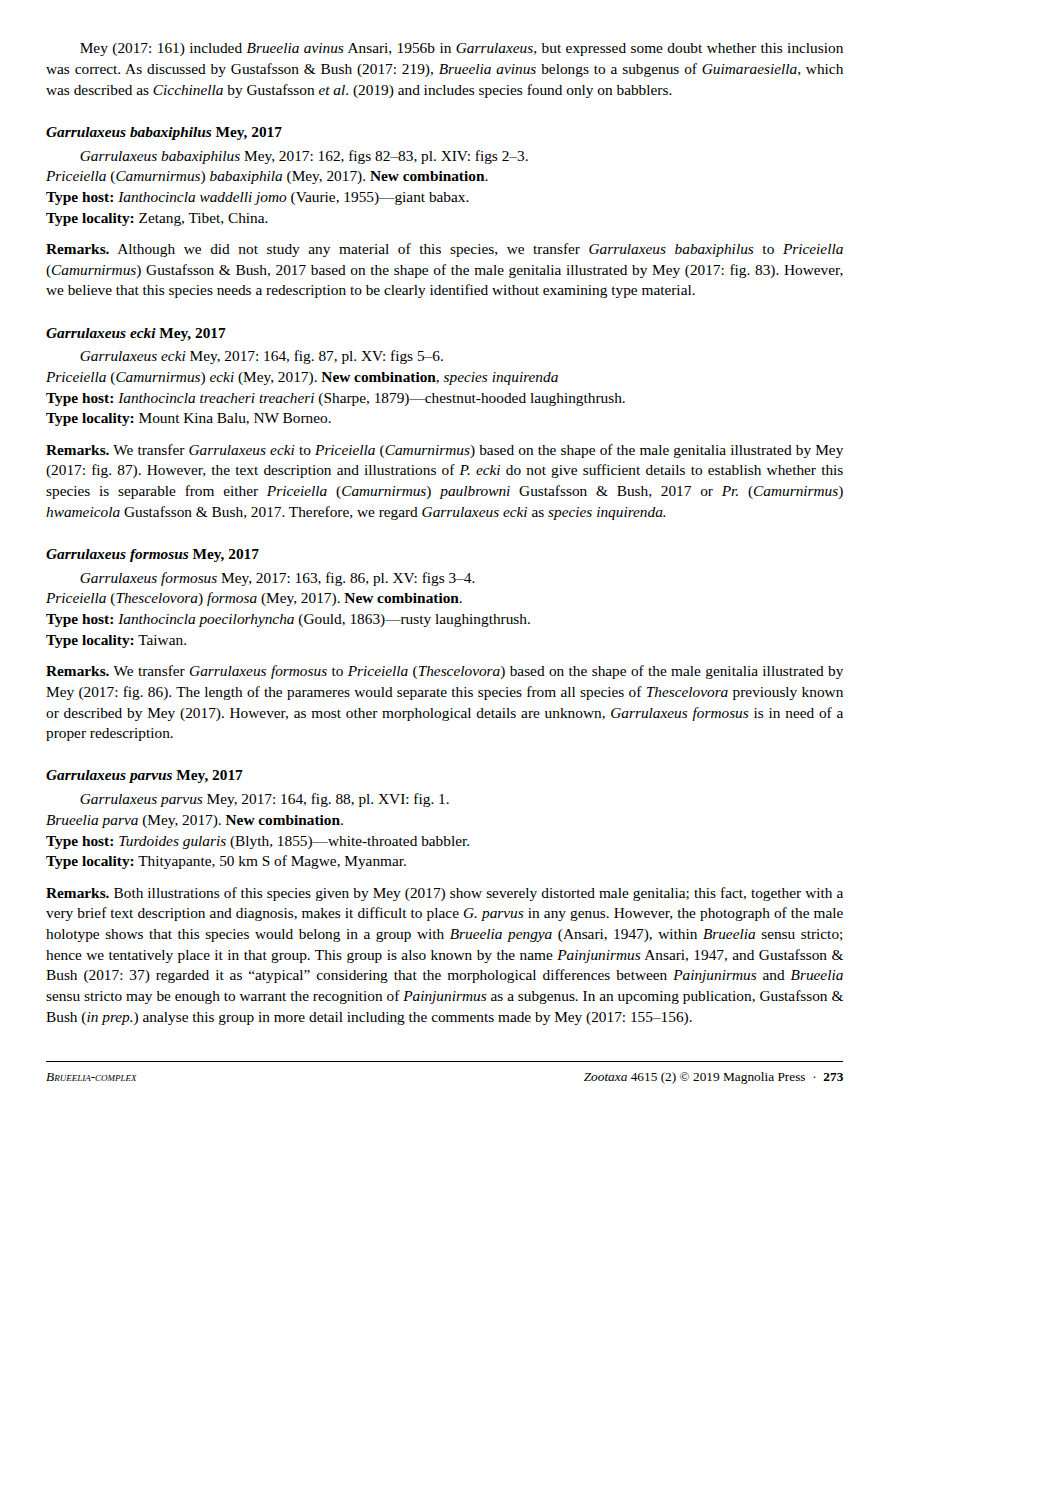Mey (2017: 161) included Brueelia avinus Ansari, 1956b in Garrulaxeus, but expressed some doubt whether this inclusion was correct. As discussed by Gustafsson & Bush (2017: 219), Brueelia avinus belongs to a subgenus of Guimaraesiella, which was described as Cicchinella by Gustafsson et al. (2019) and includes species found only on babblers.
Garrulaxeus babaxiphilus Mey, 2017
Garrulaxeus babaxiphilus Mey, 2017: 162, figs 82–83, pl. XIV: figs 2–3. Priceiella (Camurnirmus) babaxiphila (Mey, 2017). New combination. Type host: Ianthocincla waddelli jomo (Vaurie, 1955)—giant babax. Type locality: Zetang, Tibet, China.
Remarks. Although we did not study any material of this species, we transfer Garrulaxeus babaxiphilus to Priceiella (Camurnirmus) Gustafsson & Bush, 2017 based on the shape of the male genitalia illustrated by Mey (2017: fig. 83). However, we believe that this species needs a redescription to be clearly identified without examining type material.
Garrulaxeus ecki Mey, 2017
Garrulaxeus ecki Mey, 2017: 164, fig. 87, pl. XV: figs 5–6. Priceiella (Camurnirmus) ecki (Mey, 2017). New combination, species inquirenda Type host: Ianthocincla treacheri treacheri (Sharpe, 1879)—chestnut-hooded laughingthrush. Type locality: Mount Kina Balu, NW Borneo.
Remarks. We transfer Garrulaxeus ecki to Priceiella (Camurnirmus) based on the shape of the male genitalia illustrated by Mey (2017: fig. 87). However, the text description and illustrations of P. ecki do not give sufficient details to establish whether this species is separable from either Priceiella (Camurnirmus) paulbrowni Gustafsson & Bush, 2017 or Pr. (Camurnirmus) hwameicola Gustafsson & Bush, 2017. Therefore, we regard Garrulaxeus ecki as species inquirenda.
Garrulaxeus formosus Mey, 2017
Garrulaxeus formosus Mey, 2017: 163, fig. 86, pl. XV: figs 3–4. Priceiella (Thescelovora) formosa (Mey, 2017). New combination. Type host: Ianthocincla poecilorhyncha (Gould, 1863)—rusty laughingthrush. Type locality: Taiwan.
Remarks. We transfer Garrulaxeus formosus to Priceiella (Thescelovora) based on the shape of the male genitalia illustrated by Mey (2017: fig. 86). The length of the parameres would separate this species from all species of Thescelovora previously known or described by Mey (2017). However, as most other morphological details are unknown, Garrulaxeus formosus is in need of a proper redescription.
Garrulaxeus parvus Mey, 2017
Garrulaxeus parvus Mey, 2017: 164, fig. 88, pl. XVI: fig. 1. Brueelia parva (Mey, 2017). New combination. Type host: Turdoides gularis (Blyth, 1855)—white-throated babbler. Type locality: Thityapante, 50 km S of Magwe, Myanmar.
Remarks. Both illustrations of this species given by Mey (2017) show severely distorted male genitalia; this fact, together with a very brief text description and diagnosis, makes it difficult to place G. parvus in any genus. However, the photograph of the male holotype shows that this species would belong in a group with Brueelia pengya (Ansari, 1947), within Brueelia sensu stricto; hence we tentatively place it in that group. This group is also known by the name Painjunirmus Ansari, 1947, and Gustafsson & Bush (2017: 37) regarded it as “atypical” considering that the morphological differences between Painjunirmus and Brueelia sensu stricto may be enough to warrant the recognition of Painjunirmus as a subgenus. In an upcoming publication, Gustafsson & Bush (in prep.) analyse this group in more detail including the comments made by Mey (2017: 155–156).
Brueelia-complex Zootaxa 4615 (2) © 2019 Magnolia Press · 273